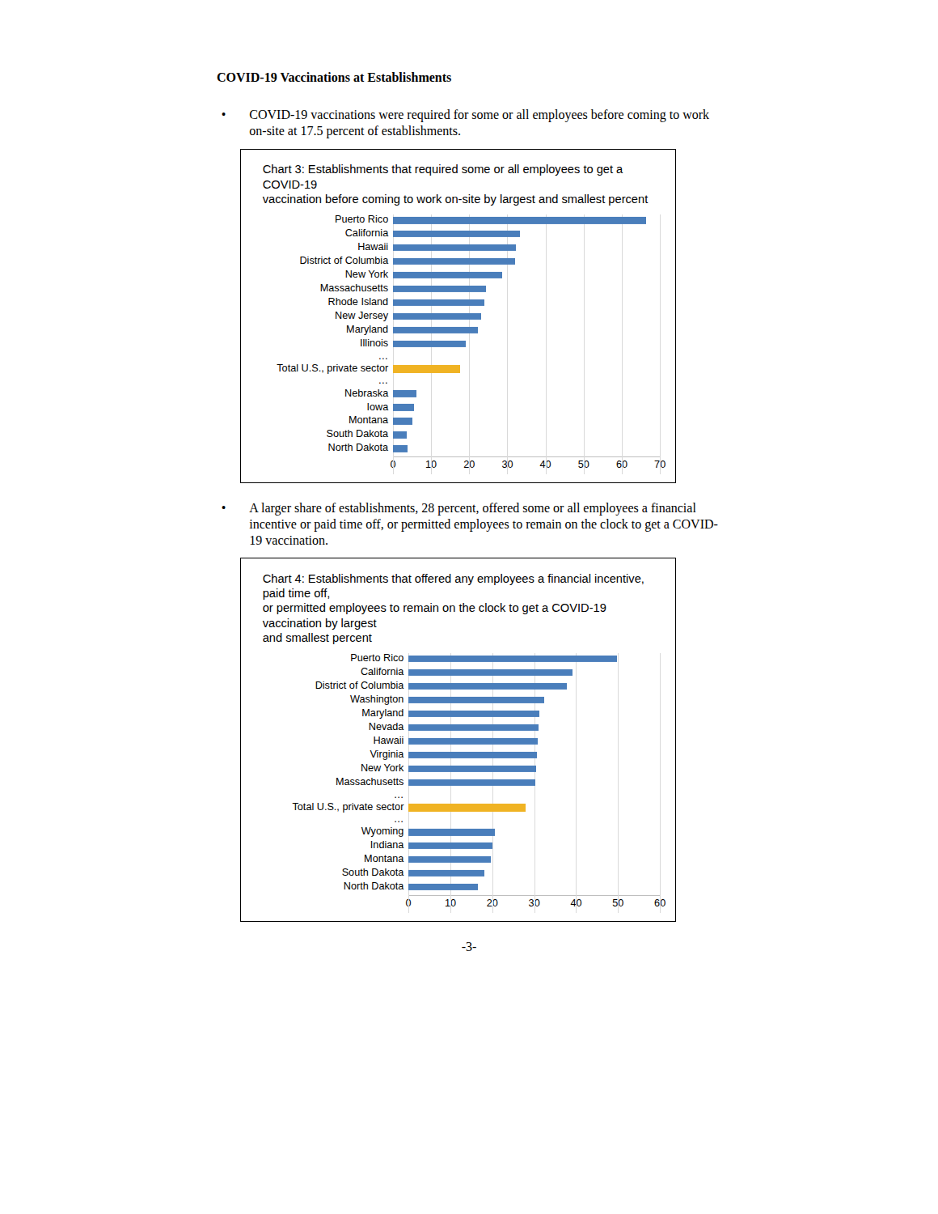COVID-19 Vaccinations at Establishments
COVID-19 vaccinations were required for some or all employees before coming to work on-site at 17.5 percent of establishments.
Chart 3: Establishments that required some or all employees to get a COVID-19
vaccination before coming to work on-site by largest and smallest percent
Puerto Rico
California
Hawaii
District of Columbia
New York
Massachusetts
Rhode Island
New Jersey
Maryland
Illinois
…
Total U.S., private sector
…
Nebraska
Iowa
Montana
South Dakota
North Dakota
0
10
20
30
40
50
60
70
A larger share of establishments, 28 percent, offered some or all employees a financial incentive or paid time off, or permitted employees to remain on the clock to get a COVID-19 vaccination.
Chart 4: Establishments that offered any employees a financial incentive, paid time off,
or permitted employees to remain on the clock to get a COVID-19 vaccination by largest
and smallest percent
Puerto Rico
California
District of Columbia
Washington
Maryland
Nevada
Hawaii
Virginia
New York
Massachusetts
…
Total U.S., private sector
…
Wyoming
Indiana
Montana
South Dakota
North Dakota
0
10
20
30
40
50
60
-3-